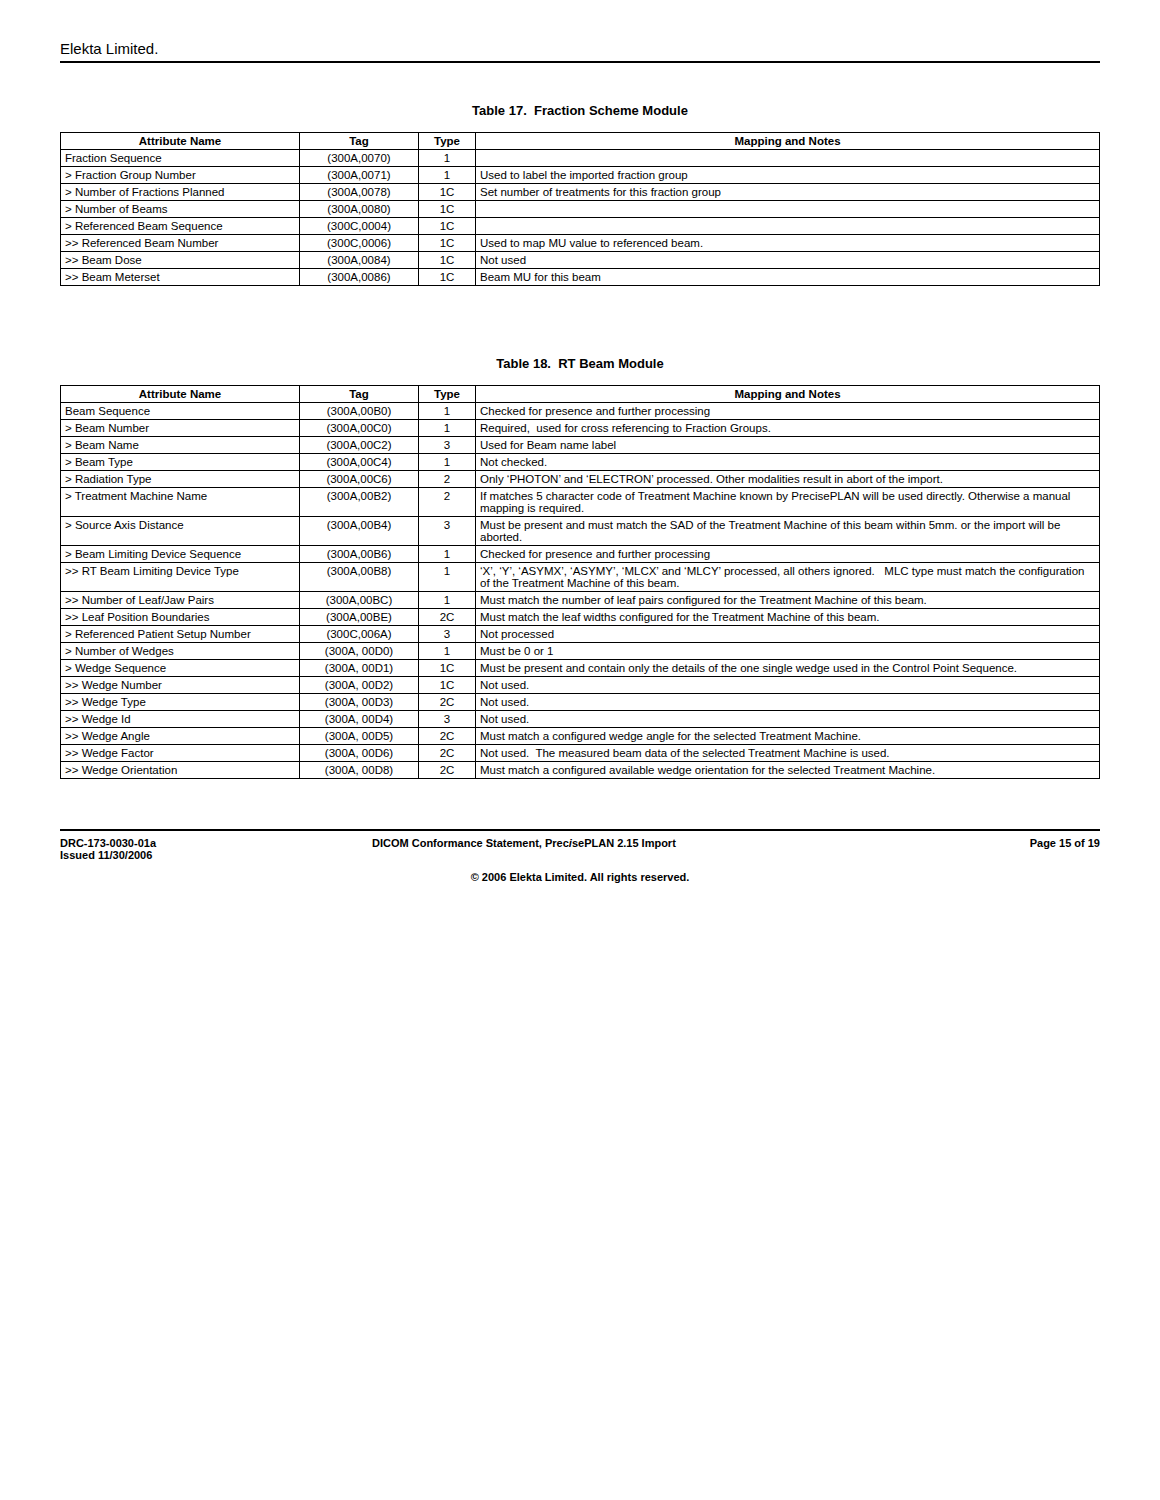Elekta Limited.
Table 17. Fraction Scheme Module
| Attribute Name | Tag | Type | Mapping and Notes |
| --- | --- | --- | --- |
| Fraction Sequence | (300A,0070) | 1 | |
| > Fraction Group Number | (300A,0071) | 1 | Used to label the imported fraction group |
| > Number of Fractions Planned | (300A,0078) | 1C | Set number of treatments for this fraction group |
| > Number of Beams | (300A,0080) | 1C | |
| > Referenced Beam Sequence | (300C,0004) | 1C | |
| >> Referenced Beam Number | (300C,0006) | 1C | Used to map MU value to referenced beam. |
| >> Beam Dose | (300A,0084) | 1C | Not used |
| >> Beam Meterset | (300A,0086) | 1C | Beam MU for this beam |
Table 18. RT Beam Module
| Attribute Name | Tag | Type | Mapping and Notes |
| --- | --- | --- | --- |
| Beam Sequence | (300A,00B0) | 1 | Checked for presence and further processing |
| > Beam Number | (300A,00C0) | 1 | Required, used for cross referencing to Fraction Groups. |
| > Beam Name | (300A,00C2) | 3 | Used for Beam name label |
| > Beam Type | (300A,00C4) | 1 | Not checked. |
| > Radiation Type | (300A,00C6) | 2 | Only ‘PHOTON’ and ‘ELECTRON’ processed. Other modalities result in abort of the import. |
| > Treatment Machine Name | (300A,00B2) | 2 | If matches 5 character code of Treatment Machine known by PrecisePLAN will be used directly. Otherwise a manual mapping is required. |
| > Source Axis Distance | (300A,00B4) | 3 | Must be present and must match the SAD of the Treatment Machine of this beam within 5mm. or the import will be aborted. |
| > Beam Limiting Device Sequence | (300A,00B6) | 1 | Checked for presence and further processing |
| >> RT Beam Limiting Device Type | (300A,00B8) | 1 | ‘X’, ‘Y’, ‘ASYMX’, ‘ASYMY’, ‘MLCX’ and ‘MLCY’ processed, all others ignored. MLC type must match the configuration of the Treatment Machine of this beam. |
| >> Number of Leaf/Jaw Pairs | (300A,00BC) | 1 | Must match the number of leaf pairs configured for the Treatment Machine of this beam. |
| >> Leaf Position Boundaries | (300A,00BE) | 2C | Must match the leaf widths configured for the Treatment Machine of this beam. |
| > Referenced Patient Setup Number | (300C,006A) | 3 | Not processed |
| > Number of Wedges | (300A, 00D0) | 1 | Must be 0 or 1 |
| > Wedge Sequence | (300A, 00D1) | 1C | Must be present and contain only the details of the one single wedge used in the Control Point Sequence. |
| >> Wedge Number | (300A, 00D2) | 1C | Not used. |
| >> Wedge Type | (300A, 00D3) | 2C | Not used. |
| >> Wedge Id | (300A, 00D4) | 3 | Not used. |
| >> Wedge Angle | (300A, 00D5) | 2C | Must match a configured wedge angle for the selected Treatment Machine. |
| >> Wedge Factor | (300A, 00D6) | 2C | Not used. The measured beam data of the selected Treatment Machine is used. |
| >> Wedge Orientation | (300A, 00D8) | 2C | Must match a configured available wedge orientation for the selected Treatment Machine. |
DRC-173-0030-01a
Issued 11/30/2006
DICOM Conformance Statement, PrecisePLAN 2.15 Import
Page 15 of 19
© 2006 Elekta Limited. All rights reserved.